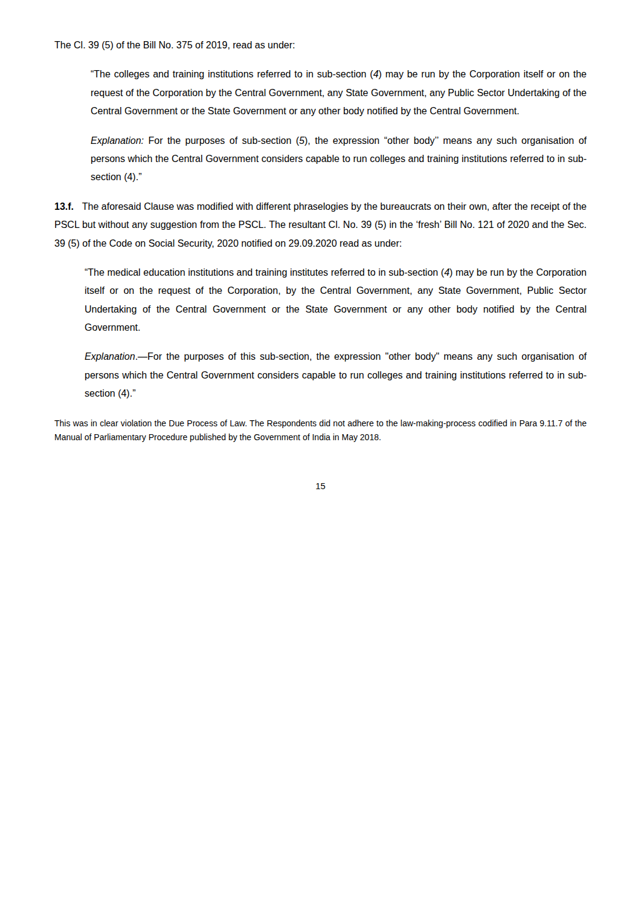The Cl. 39 (5) of the Bill No. 375 of 2019, read as under:
“The colleges and training institutions referred to in sub-section (4) may be run by the Corporation itself or on the request of the Corporation by the Central Government, any State Government, any Public Sector Undertaking of the Central Government or the State Government or any other body notified by the Central Government.
Explanation: For the purposes of sub-section (5), the expression “other body’’ means any such organisation of persons which the Central Government considers capable to run colleges and training institutions referred to in sub-section (4).”
13.f. The aforesaid Clause was modified with different phraselogies by the bureaucrats on their own, after the receipt of the PSCL but without any suggestion from the PSCL. The resultant Cl. No. 39 (5) in the ‘fresh’ Bill No. 121 of 2020 and the Sec. 39 (5) of the Code on Social Security, 2020 notified on 29.09.2020 read as under:
“The medical education institutions and training institutes referred to in sub-section (4) may be run by the Corporation itself or on the request of the Corporation, by the Central Government, any State Government, Public Sector Undertaking of the Central Government or the State Government or any other body notified by the Central Government.
Explanation.—For the purposes of this sub-section, the expression "other body" means any such organisation of persons which the Central Government considers capable to run colleges and training institutions referred to in sub-section (4).”
This was in clear violation the Due Process of Law. The Respondents did not adhere to the law-making-process codified in Para 9.11.7 of the Manual of Parliamentary Procedure published by the Government of India in May 2018.
15